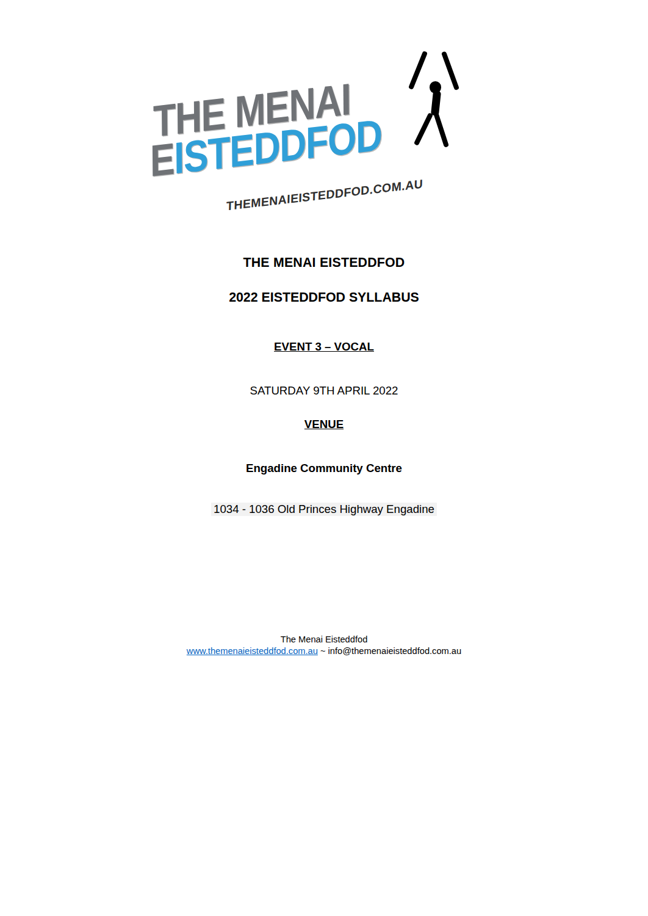THE MENAI
EISTEDDFOD
THEMENAIEISTEDDFOD.COM.AU
THE MENAI EISTEDDFOD
2022 EISTEDDFOD SYLLABUS
EVENT 3 – VOCAL
SATURDAY 9TH APRIL 2022
VENUE
Engadine Community Centre
1034 - 1036 Old Princes Highway Engadine
The Menai Eisteddfod
www.themenaieisteddfod.com.au ~ info@themenaieisteddfod.com.au